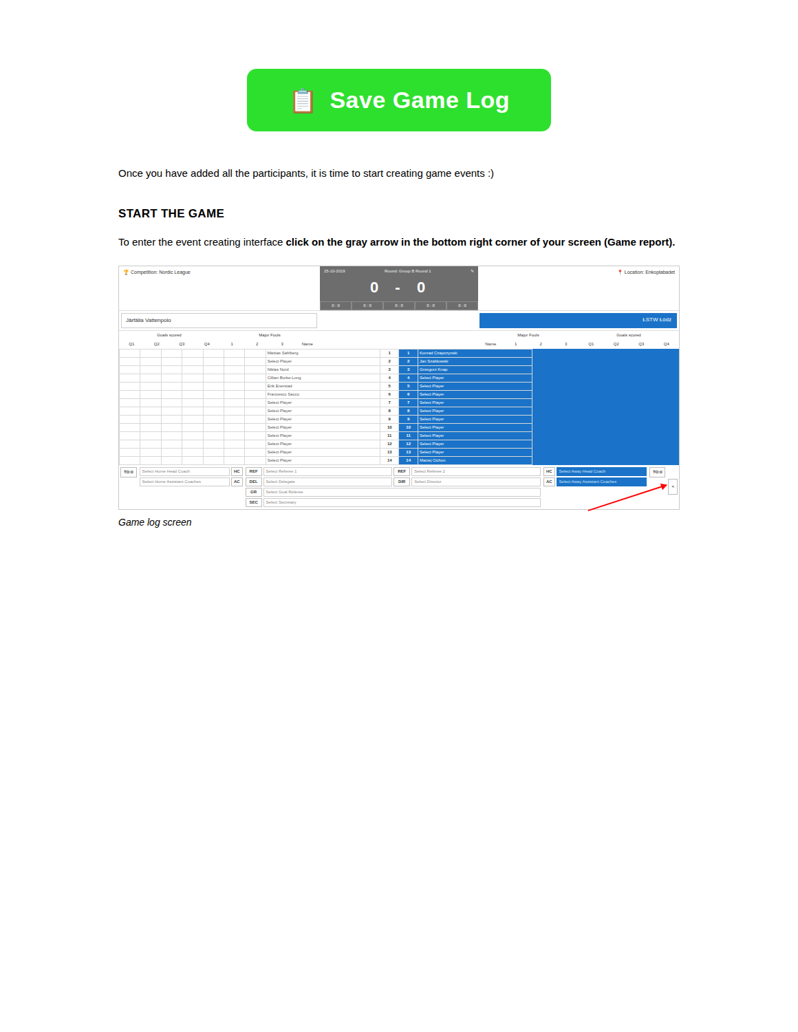📋Save Game Log
Once you have added all the participants, it is time to start creating game events :)
START THE GAME
To enter the event creating interface click on the gray arrow in the bottom right corner of your screen (Game report).
🏆 Competition: Nordic League
25-10-2019 Round: Group B Round 1✎
0 - 0
0 : 00 : 00 : 00 : 00 : 0
📍 Location: Enkoplabadet
Järfälla Vattenpolo
ŁSTW Łódź
Goals scored Major Fouls
Major Fouls Goals scored
Q1 Q2 Q3 Q4123 Name
Name 123 Q1 Q2 Q3 Q4
| | | | | | | | Mattias Sahlberg | 1 | 1 | Konrad Czapczynski | | | | | | | |
| | | | | | | | Select Player | 2 | 2 | Jan Szablowski | | | | | | | |
| | | | | | | | Niklas Nord | 3 | 3 | Grzegorz Knap | | | | | | | |
| | | | | | | | Cillian Burke-Long | 4 | 4 | Select Player | | | | | | | |
| | | | | | | | Erik Enerstad | 5 | 5 | Select Player | | | | | | | |
| | | | | | | | Francesco Sacco | 6 | 6 | Select Player | | | | | | | |
| | | | | | | | Select Player | 7 | 7 | Select Player | | | | | | | |
| | | | | | | | Select Player | 8 | 8 | Select Player | | | | | | | |
| | | | | | | | Select Player | 9 | 9 | Select Player | | | | | | | |
| | | | | | | | Select Player | 10 | 10 | Select Player | | | | | | | |
| | | | | | | | Select Player | 11 | 11 | Select Player | | | | | | | |
| | | | | | | | Select Player | 12 | 12 | Select Player | | | | | | | |
| | | | | | | | Select Player | 13 | 13 | Select Player | | | | | | | |
| | | | | | | | Select Player | 14 | 14 | Maciej Cichon | | | | | | | |
TO:0
Select Home Head Coach
HC
Select Home Assistant Coaches
AC
REF
Select Referee 1
REF
Select Referee 2
DEL
Select Delegate
DIR
Select Director
GR
Select Goal Referee
SEC
Select Secretary
HC
Select Away Head Coach
AC
Select Away Assistant Coaches
TO:0
<
Game log screen